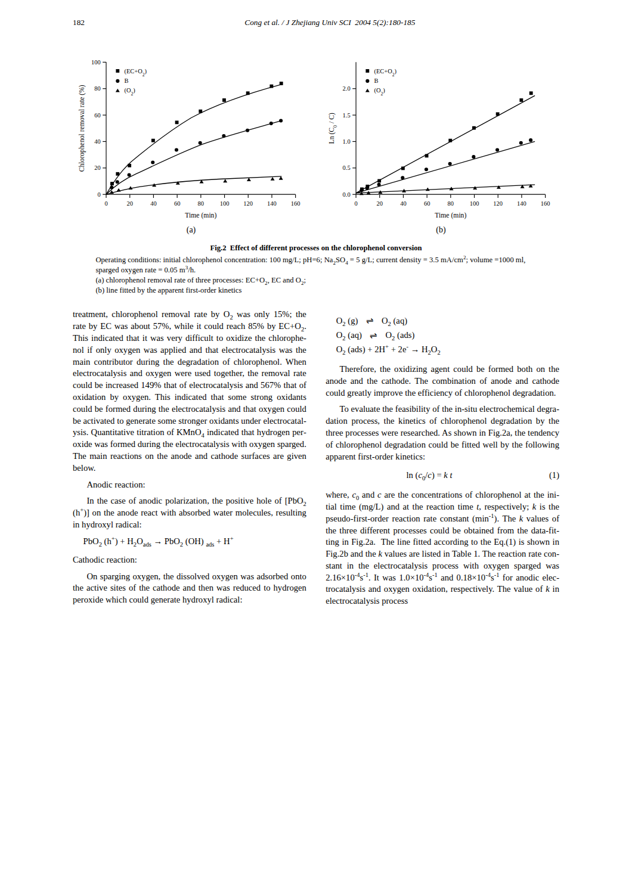182 Cong et al. / J Zhejiang Univ SCI 2004 5(2):180-185
0 20 40 60 80 100 0 20 40 60 80 100 120 140 160 Time (min) Chlorophenol removal rate (%) (EC+O2) B (O2)
(a)
0.0 0.5 1.0 1.5 2.0 0 20 40 60 80 100 120 140 160 Time (min) Ln (C0 / C) (EC+O2) B (O2)
(b)
Fig.2 Effect of different processes on the chlorophenol conversion Operating conditions: initial chlorophenol concentration: 100 mg/L; pH=6; Na2SO4 = 5 g/L; current density = 3.5 mA/cm2; volume =1000 ml, sparged oxygen rate = 0.05 m3/h.
(a) chlorophenol removal rate of three processes: EC+O2, EC and O2;
(b) line fitted by the apparent first-order kinetics
treatment, chlorophenol removal rate by O2 was only 15%; the rate by EC was about 57%, while it could reach 85% by EC+O2. This indicated that it was very difficult to oxidize the chlorophenol if only oxygen was applied and that electrocatalysis was the main contributor during the degradation of chlorophenol. When electrocatalysis and oxygen were used together, the removal rate could be increased 149% that of electrocatalysis and 567% that of oxidation by oxygen. This indicated that some strong oxidants could be formed during the electrocatalysis and that oxygen could be activated to generate some stronger oxidants under electrocatalysis. Quantitative titration of KMnO4 indicated that hydrogen peroxide was formed during the electrocatalysis with oxygen sparged. The main reactions on the anode and cathode surfaces are given below.
Anodic reaction:
In the case of anodic polarization, the positive hole of [PbO2 (h+)] on the anode react with absorbed water molecules, resulting in hydroxyl radical:
PbO2 (h+) + H2Oads → PbO2 (OH) ads + H+
Cathodic reaction:
On sparging oxygen, the dissolved oxygen was adsorbed onto the active sites of the cathode and then was reduced to hydrogen peroxide which could generate hydroxyl radical:
O2 (g) ⇌ O2 (aq)
O2 (aq) ⇌ O2 (ads)
O2 (ads) + 2H+ + 2e- → H2O2
Therefore, the oxidizing agent could be formed both on the anode and the cathode. The combination of anode and cathode could greatly improve the efficiency of chlorophenol degradation.
To evaluate the feasibility of the in-situ electrochemical degradation process, the kinetics of chlorophenol degradation by the three processes were researched. As shown in Fig.2a, the tendency of chlorophenol degradation could be fitted well by the following apparent first-order kinetics:
ln (c0/c) = k t
(1)
where, c0 and c are the concentrations of chlorophenol at the initial time (mg/L) and at the reaction time t, respectively; k is the pseudo-first-order reaction rate constant (min-1). The k values of the three different processes could be obtained from the data-fitting in Fig.2a. The line fitted according to the Eq.(1) is shown in Fig.2b and the k values are listed in Table 1. The reaction rate constant in the electrocatalysis process with oxygen sparged was 2.16×10-4s-1. It was 1.0×10-4s-1 and 0.18×10-4s-1 for anodic electrocatalysis and oxygen oxidation, respectively. The value of k in electrocatalysis process